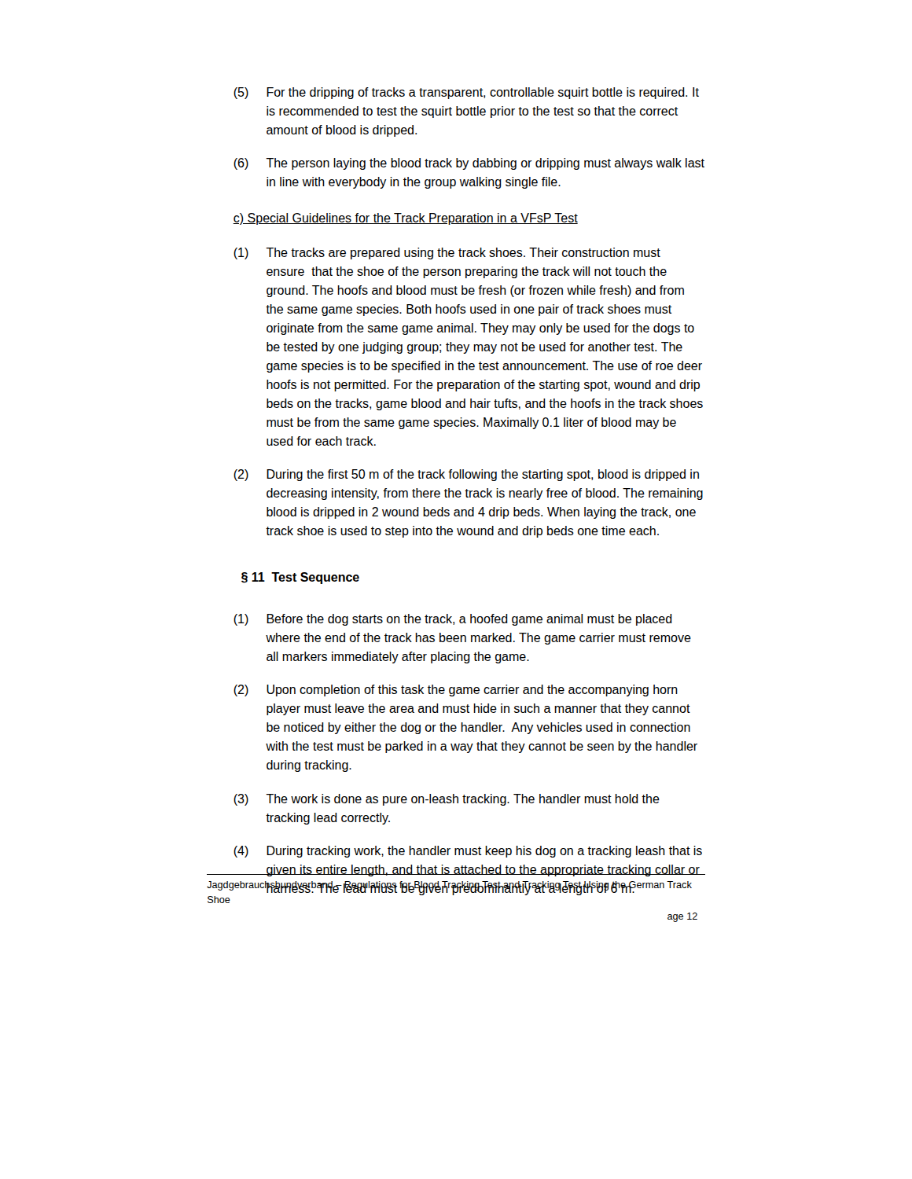(5) For the dripping of tracks a transparent, controllable squirt bottle is required. It is recommended to test the squirt bottle prior to the test so that the correct amount of blood is dripped.
(6) The person laying the blood track by dabbing or dripping must always walk last in line with everybody in the group walking single file.
c) Special Guidelines for the Track Preparation in a VFsP Test
(1) The tracks are prepared using the track shoes. Their construction must ensure that the shoe of the person preparing the track will not touch the ground. The hoofs and blood must be fresh (or frozen while fresh) and from the same game species. Both hoofs used in one pair of track shoes must originate from the same game animal. They may only be used for the dogs to be tested by one judging group; they may not be used for another test. The game species is to be specified in the test announcement. The use of roe deer hoofs is not permitted. For the preparation of the starting spot, wound and drip beds on the tracks, game blood and hair tufts, and the hoofs in the track shoes must be from the same game species. Maximally 0.1 liter of blood may be used for each track.
(2) During the first 50 m of the track following the starting spot, blood is dripped in decreasing intensity, from there the track is nearly free of blood. The remaining blood is dripped in 2 wound beds and 4 drip beds. When laying the track, one track shoe is used to step into the wound and drip beds one time each.
§ 11 Test Sequence
(1) Before the dog starts on the track, a hoofed game animal must be placed where the end of the track has been marked. The game carrier must remove all markers immediately after placing the game.
(2) Upon completion of this task the game carrier and the accompanying horn player must leave the area and must hide in such a manner that they cannot be noticed by either the dog or the handler. Any vehicles used in connection with the test must be parked in a way that they cannot be seen by the handler during tracking.
(3) The work is done as pure on-leash tracking. The handler must hold the tracking lead correctly.
(4) During tracking work, the handler must keep his dog on a tracking leash that is given its entire length, and that is attached to the appropriate tracking collar or harness. The lead must be given predominantly at a length of 6 m.
Jagdgebrauchshundverband – Regulations for Blood Tracking Test and Tracking Test Using the German Track Shoe
age 12